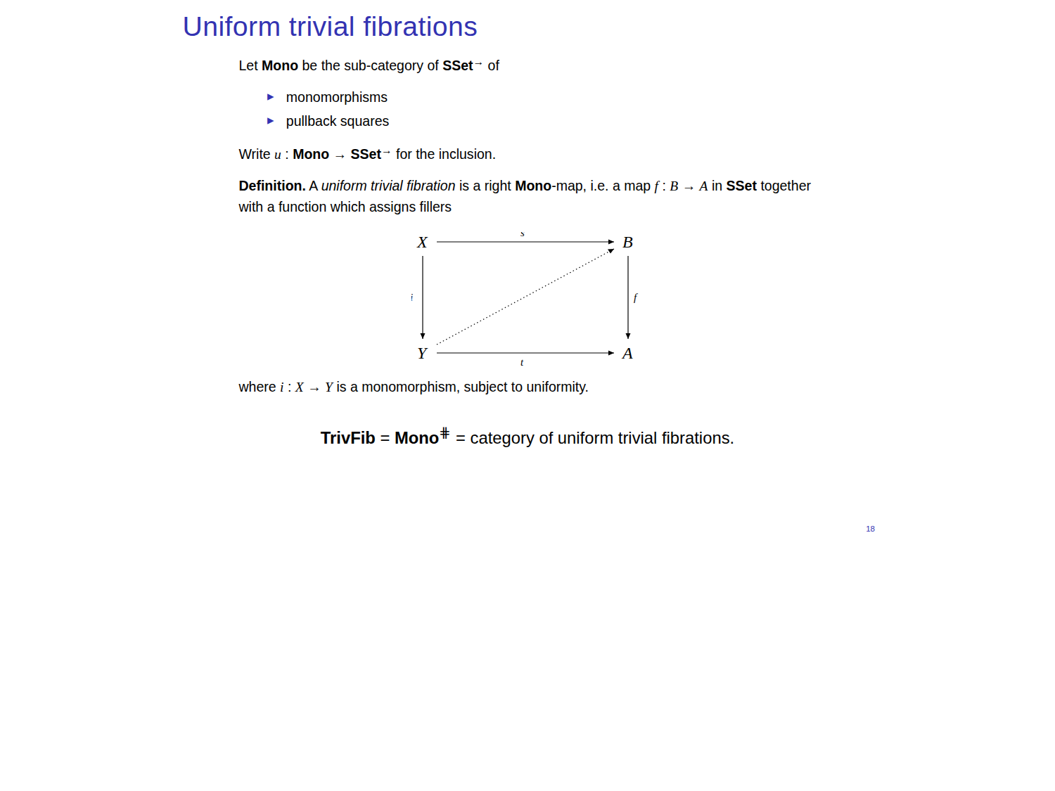Uniform trivial fibrations
Let Mono be the sub-category of SSet→ of
monomorphisms
pullback squares
Write u : Mono → SSet→ for the inclusion.
Definition. A uniform trivial fibration is a right Mono-map, i.e. a map f : B → A in SSet together with a function which assigns fillers
X B Y A s t i f
where i : X → Y is a monomorphism, subject to uniformity.
TrivFib = Mono⋕ = category of uniform trivial fibrations.
18